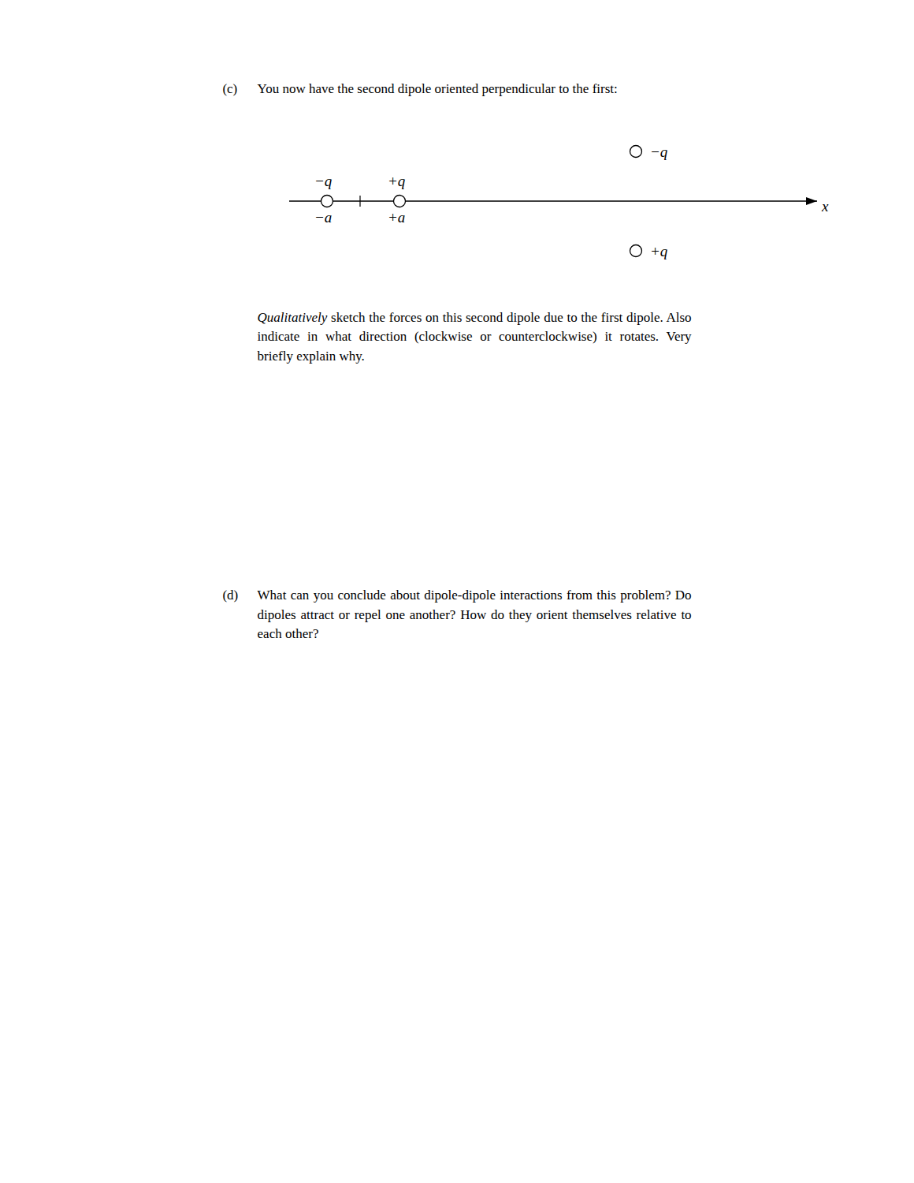(c)
You now have the second dipole oriented perpendicular to the first:
x −q −a +q +a −q +q
Qualitatively sketch the forces on this second dipole due to the first dipole. Also indicate in what direction (clockwise or counterclockwise) it rotates. Very briefly explain why.
(d)
What can you conclude about dipole-dipole interactions from this problem? Do dipoles attract or repel one another? How do they orient themselves relative to each other?